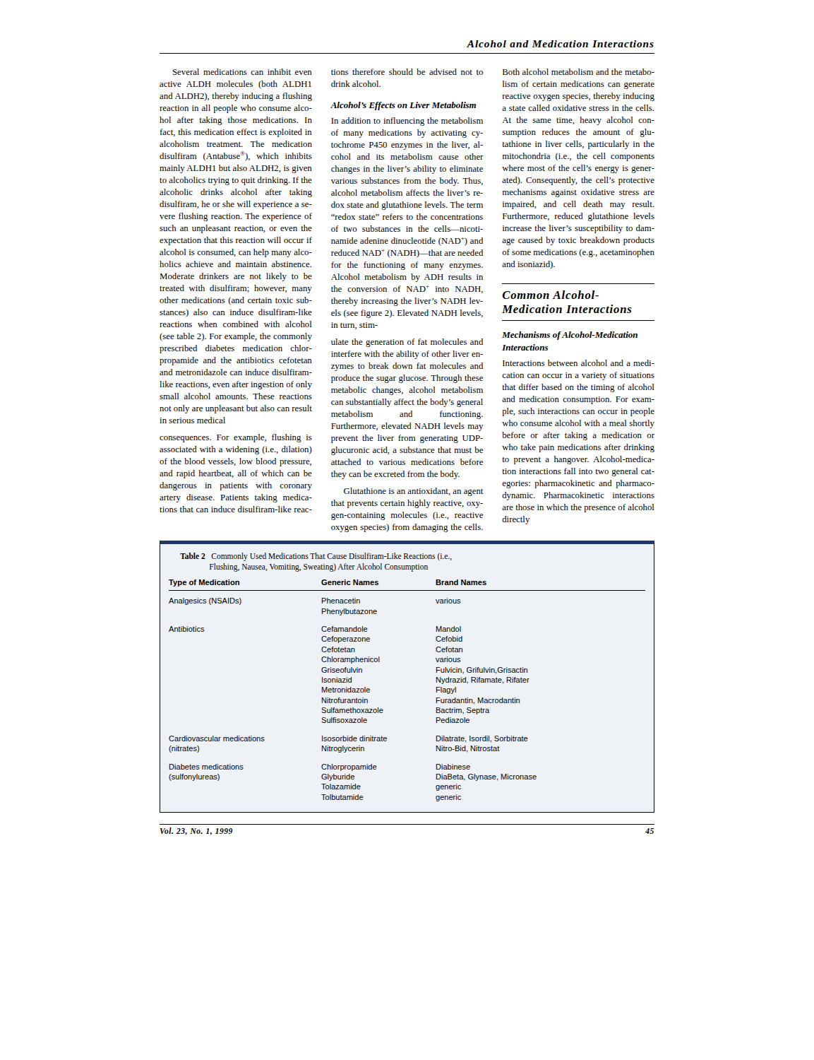Alcohol and Medication Interactions
Several medications can inhibit even active ALDH molecules (both ALDH1 and ALDH2), thereby inducing a flushing reaction in all people who consume alcohol after taking those medications. In fact, this medication effect is exploited in alcoholism treatment. The medication disulfiram (Antabuse®), which inhibits mainly ALDH1 but also ALDH2, is given to alcoholics trying to quit drinking. If the alcoholic drinks alcohol after taking disulfiram, he or she will experience a severe flushing reaction. The experience of such an unpleasant reaction, or even the expectation that this reaction will occur if alcohol is consumed, can help many alcoholics achieve and maintain abstinence. Moderate drinkers are not likely to be treated with disulfiram; however, many other medications (and certain toxic substances) also can induce disulfiram-like reactions when combined with alcohol (see table 2). For example, the commonly prescribed diabetes medication chlorpropamide and the antibiotics cefotetan and metronidazole can induce disulfiram-like reactions, even after ingestion of only small alcohol amounts. These reactions not only are unpleasant but also can result in serious medical
consequences. For example, flushing is associated with a widening (i.e., dilation) of the blood vessels, low blood pressure, and rapid heartbeat, all of which can be dangerous in patients with coronary artery disease. Patients taking medications that can induce disulfiram-like reactions therefore should be advised not to drink alcohol.
Alcohol’s Effects on Liver Metabolism
In addition to influencing the metabolism of many medications by activating cytochrome P450 enzymes in the liver, alcohol and its metabolism cause other changes in the liver’s ability to eliminate various substances from the body. Thus, alcohol metabolism affects the liver’s redox state and glutathione levels. The term “redox state” refers to the concentrations of two substances in the cells—nicotinamide adenine dinucleotide (NAD+) and reduced NAD+ (NADH)—that are needed for the functioning of many enzymes. Alcohol metabolism by ADH results in the conversion of NAD+ into NADH, thereby increasing the liver’s NADH levels (see figure 2). Elevated NADH levels, in turn, stim-
ulate the generation of fat molecules and interfere with the ability of other liver enzymes to break down fat molecules and produce the sugar glucose. Through these metabolic changes, alcohol metabolism can substantially affect the body’s general metabolism and functioning. Furthermore, elevated NADH levels may prevent the liver from generating UDP-glucuronic acid, a substance that must be attached to various medications before they can be excreted from the body.
Glutathione is an antioxidant, an agent that prevents certain highly reactive, oxygen-containing molecules (i.e., reactive oxygen species) from damaging the cells. Both alcohol metabolism and the metabolism of certain medications can generate reactive oxygen species, thereby inducing a state called oxidative stress in the cells. At the same time, heavy alcohol consumption reduces the amount of glutathione in liver cells, particularly in the mitochondria (i.e., the cell components where most of the cell’s energy is generated). Consequently, the cell’s protective mechanisms against oxidative stress are impaired, and cell death may result. Furthermore, reduced glutathione levels increase the liver’s susceptibility to damage caused by toxic breakdown products of some medications (e.g., acetaminophen and isoniazid).
Common Alcohol-
Medication Interactions
Mechanisms of Alcohol-Medication Interactions
Interactions between alcohol and a medication can occur in a variety of situations that differ based on the timing of alcohol and medication consumption. For example, such interactions can occur in people who consume alcohol with a meal shortly before or after taking a medication or who take pain medications after drinking to prevent a hangover. Alcohol-medication interactions fall into two general categories: pharmacokinetic and pharmacodynamic. Pharmacokinetic interactions are those in which the presence of alcohol directly
Table 2 Commonly Used Medications That Cause Disulfiram-Like Reactions (i.e.,
Flushing, Nausea, Vomiting, Sweating) After Alcohol Consumption
| Type of Medication | Generic Names | Brand Names |
| --- | --- | --- |
| Analgesics (NSAIDs) | Phenacetin Phenylbutazone | various |
| Antibiotics | Cefamandole Cefoperazone Cefotetan Chloramphenicol Griseofulvin Isoniazid Metronidazole Nitrofurantoin Sulfamethoxazole Sulfisoxazole | Mandol Cefobid Cefotan various Fulvicin, Grifulvin,Grisactin Nydrazid, Rifamate, Rifater Flagyl Furadantin, Macrodantin Bactrim, Septra Pediazole |
| Cardiovascular medications (nitrates) | Isosorbide dinitrate Nitroglycerin | Dilatrate, Isordil, Sorbitrate Nitro-Bid, Nitrostat |
| Diabetes medications (sulfonylureas) | Chlorpropamide Glyburide Tolazamide Tolbutamide | Diabinese DiaBeta, Glynase, Micronase generic generic |
Vol. 23, No. 1, 1999 45